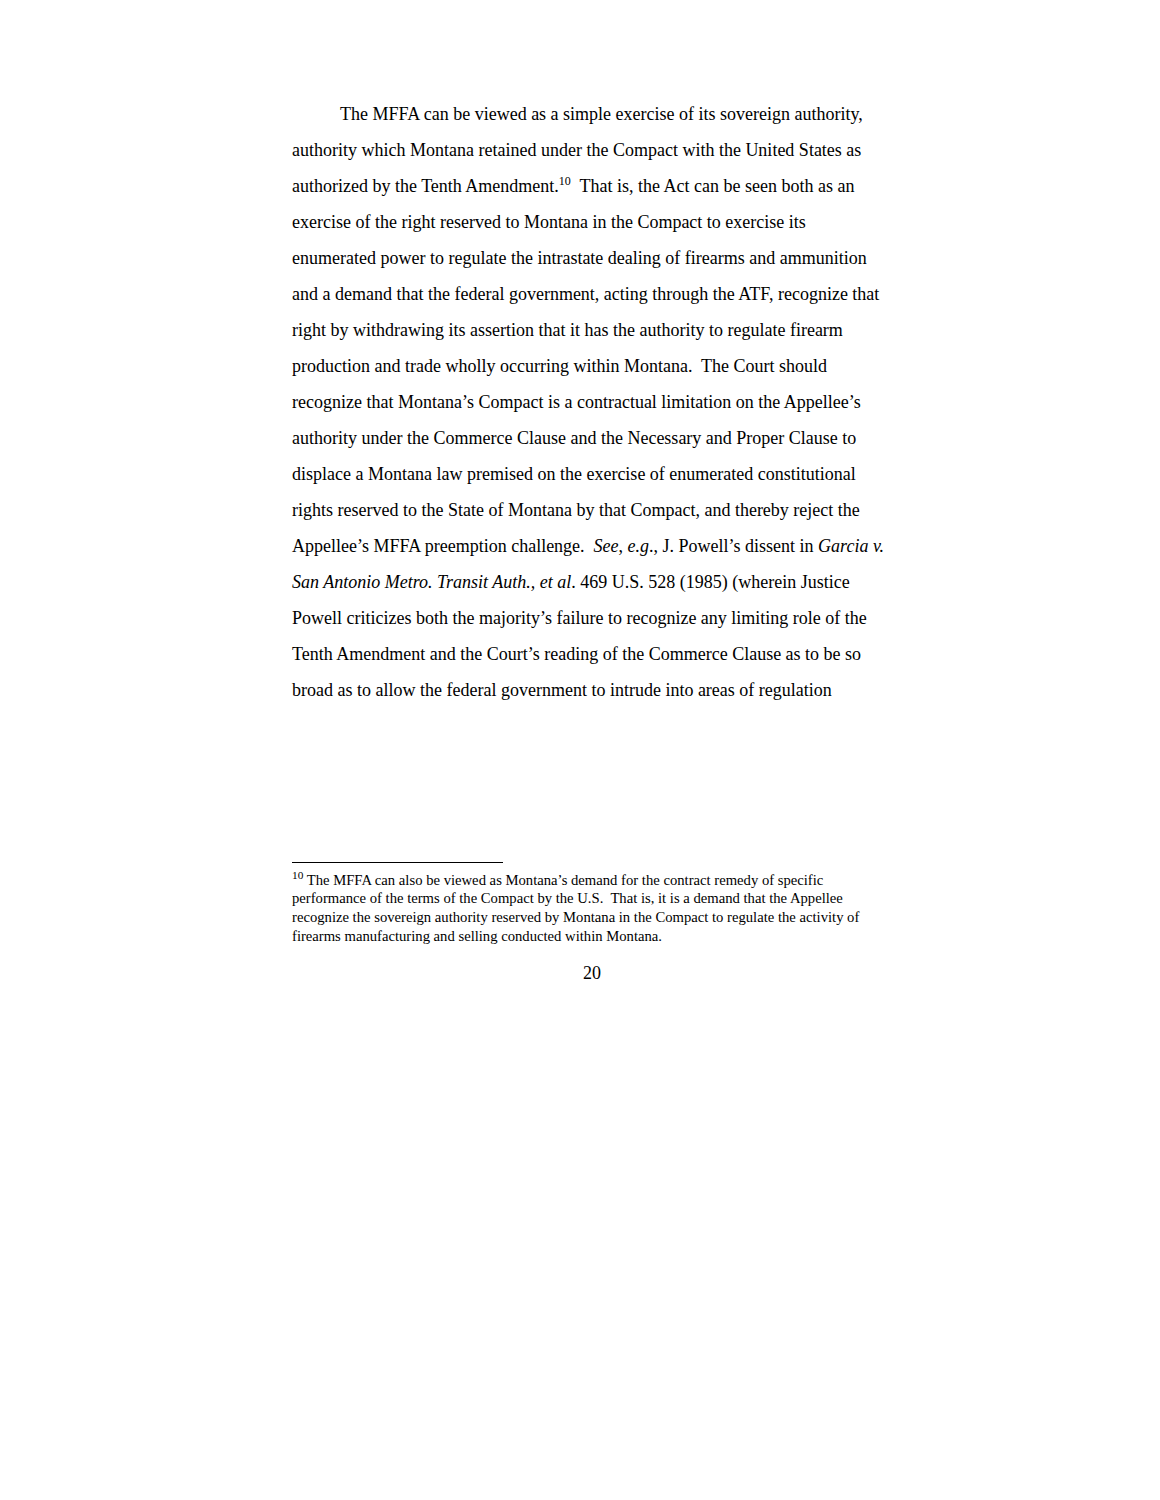The MFFA can be viewed as a simple exercise of its sovereign authority, authority which Montana retained under the Compact with the United States as authorized by the Tenth Amendment.10 That is, the Act can be seen both as an exercise of the right reserved to Montana in the Compact to exercise its enumerated power to regulate the intrastate dealing of firearms and ammunition and a demand that the federal government, acting through the ATF, recognize that right by withdrawing its assertion that it has the authority to regulate firearm production and trade wholly occurring within Montana. The Court should recognize that Montana’s Compact is a contractual limitation on the Appellee’s authority under the Commerce Clause and the Necessary and Proper Clause to displace a Montana law premised on the exercise of enumerated constitutional rights reserved to the State of Montana by that Compact, and thereby reject the Appellee’s MFFA preemption challenge. See, e.g., J. Powell’s dissent in Garcia v. San Antonio Metro. Transit Auth., et al. 469 U.S. 528 (1985) (wherein Justice Powell criticizes both the majority’s failure to recognize any limiting role of the Tenth Amendment and the Court’s reading of the Commerce Clause as to be so broad as to allow the federal government to intrude into areas of regulation
10 The MFFA can also be viewed as Montana’s demand for the contract remedy of specific performance of the terms of the Compact by the U.S. That is, it is a demand that the Appellee recognize the sovereign authority reserved by Montana in the Compact to regulate the activity of firearms manufacturing and selling conducted within Montana.
20